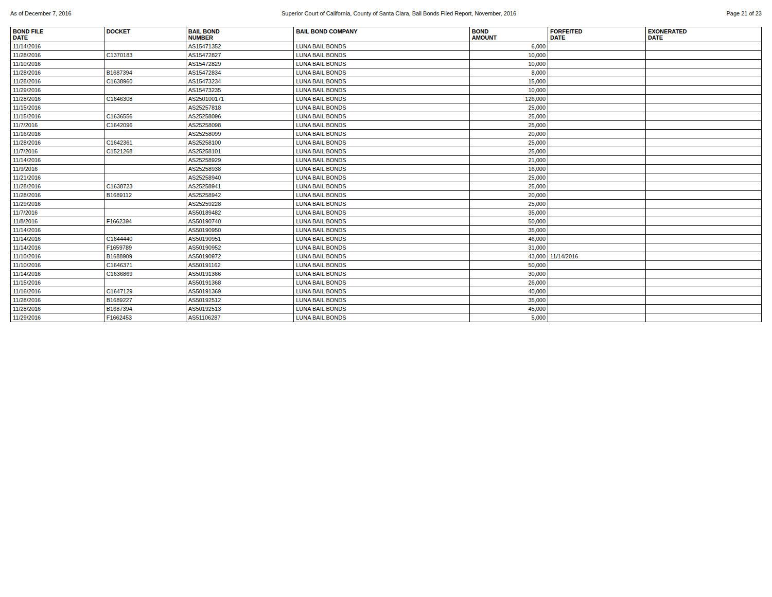As of December 7, 2016 Superior Court of California, County of Santa Clara, Bail Bonds Filed Report, November, 2016 Page 21 of 23
| BOND FILE DATE | DOCKET | BAIL BOND NUMBER | BAIL BOND COMPANY | BOND AMOUNT | FORFEITED DATE | EXONERATED DATE |
| --- | --- | --- | --- | --- | --- | --- |
| 11/14/2016 | | AS15471352 | LUNA BAIL BONDS | 6,000 | | |
| 11/28/2016 | C1370183 | AS15472827 | LUNA BAIL BONDS | 10,000 | | |
| 11/10/2016 | | AS15472829 | LUNA BAIL BONDS | 10,000 | | |
| 11/28/2016 | B1687394 | AS15472834 | LUNA BAIL BONDS | 8,000 | | |
| 11/28/2016 | C1638960 | AS15473234 | LUNA BAIL BONDS | 15,000 | | |
| 11/29/2016 | | AS15473235 | LUNA BAIL BONDS | 10,000 | | |
| 11/28/2016 | C1646308 | AS250100171 | LUNA BAIL BONDS | 126,000 | | |
| 11/15/2016 | | AS25257818 | LUNA BAIL BONDS | 25,000 | | |
| 11/15/2016 | C1636556 | AS25258096 | LUNA BAIL BONDS | 25,000 | | |
| 11/7/2016 | C1642096 | AS25258098 | LUNA BAIL BONDS | 25,000 | | |
| 11/16/2016 | | AS25258099 | LUNA BAIL BONDS | 20,000 | | |
| 11/28/2016 | C1642361 | AS25258100 | LUNA BAIL BONDS | 25,000 | | |
| 11/7/2016 | C1521268 | AS25258101 | LUNA BAIL BONDS | 25,000 | | |
| 11/14/2016 | | AS25258929 | LUNA BAIL BONDS | 21,000 | | |
| 11/9/2016 | | AS25258938 | LUNA BAIL BONDS | 16,000 | | |
| 11/21/2016 | | AS25258940 | LUNA BAIL BONDS | 25,000 | | |
| 11/28/2016 | C1638723 | AS25258941 | LUNA BAIL BONDS | 25,000 | | |
| 11/28/2016 | B1689112 | AS25258942 | LUNA BAIL BONDS | 20,000 | | |
| 11/29/2016 | | AS25259228 | LUNA BAIL BONDS | 25,000 | | |
| 11/7/2016 | | AS50189482 | LUNA BAIL BONDS | 35,000 | | |
| 11/8/2016 | F1662394 | AS50190740 | LUNA BAIL BONDS | 50,000 | | |
| 11/14/2016 | | AS50190950 | LUNA BAIL BONDS | 35,000 | | |
| 11/14/2016 | C1644440 | AS50190951 | LUNA BAIL BONDS | 46,000 | | |
| 11/14/2016 | F1659789 | AS50190952 | LUNA BAIL BONDS | 31,000 | | |
| 11/10/2016 | B1688909 | AS50190972 | LUNA BAIL BONDS | 43,000 | 11/14/2016 | |
| 11/10/2016 | C1646371 | AS50191162 | LUNA BAIL BONDS | 50,000 | | |
| 11/14/2016 | C1636869 | AS50191366 | LUNA BAIL BONDS | 30,000 | | |
| 11/15/2016 | | AS50191368 | LUNA BAIL BONDS | 26,000 | | |
| 11/16/2016 | C1647129 | AS50191369 | LUNA BAIL BONDS | 40,000 | | |
| 11/28/2016 | B1689227 | AS50192512 | LUNA BAIL BONDS | 35,000 | | |
| 11/28/2016 | B1687394 | AS50192513 | LUNA BAIL BONDS | 45,000 | | |
| 11/29/2016 | F1662453 | AS51106287 | LUNA BAIL BONDS | 5,000 | | |